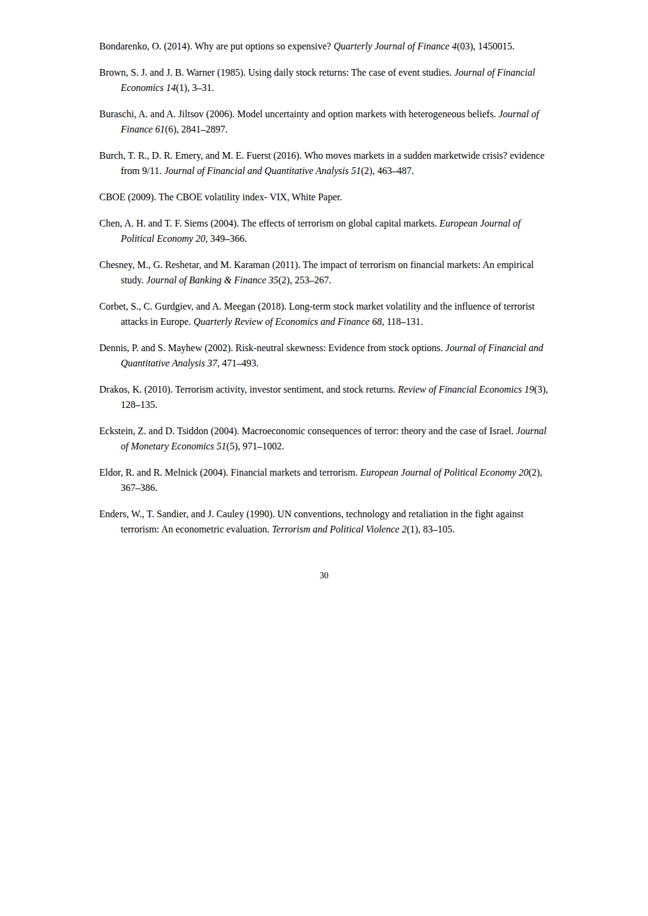Bondarenko, O. (2014). Why are put options so expensive? Quarterly Journal of Finance 4(03), 1450015.
Brown, S. J. and J. B. Warner (1985). Using daily stock returns: The case of event studies. Journal of Financial Economics 14(1), 3–31.
Buraschi, A. and A. Jiltsov (2006). Model uncertainty and option markets with heterogeneous beliefs. Journal of Finance 61(6), 2841–2897.
Burch, T. R., D. R. Emery, and M. E. Fuerst (2016). Who moves markets in a sudden marketwide crisis? evidence from 9/11. Journal of Financial and Quantitative Analysis 51(2), 463–487.
CBOE (2009). The CBOE volatility index- VIX, White Paper.
Chen, A. H. and T. F. Siems (2004). The effects of terrorism on global capital markets. European Journal of Political Economy 20, 349–366.
Chesney, M., G. Reshetar, and M. Karaman (2011). The impact of terrorism on financial markets: An empirical study. Journal of Banking & Finance 35(2), 253–267.
Corbet, S., C. Gurdgiev, and A. Meegan (2018). Long-term stock market volatility and the influence of terrorist attacks in Europe. Quarterly Review of Economics and Finance 68, 118–131.
Dennis, P. and S. Mayhew (2002). Risk-neutral skewness: Evidence from stock options. Journal of Financial and Quantitative Analysis 37, 471–493.
Drakos, K. (2010). Terrorism activity, investor sentiment, and stock returns. Review of Financial Economics 19(3), 128–135.
Eckstein, Z. and D. Tsiddon (2004). Macroeconomic consequences of terror: theory and the case of Israel. Journal of Monetary Economics 51(5), 971–1002.
Eldor, R. and R. Melnick (2004). Financial markets and terrorism. European Journal of Political Economy 20(2), 367–386.
Enders, W., T. Sandier, and J. Cauley (1990). UN conventions, technology and retaliation in the fight against terrorism: An econometric evaluation. Terrorism and Political Violence 2(1), 83–105.
30